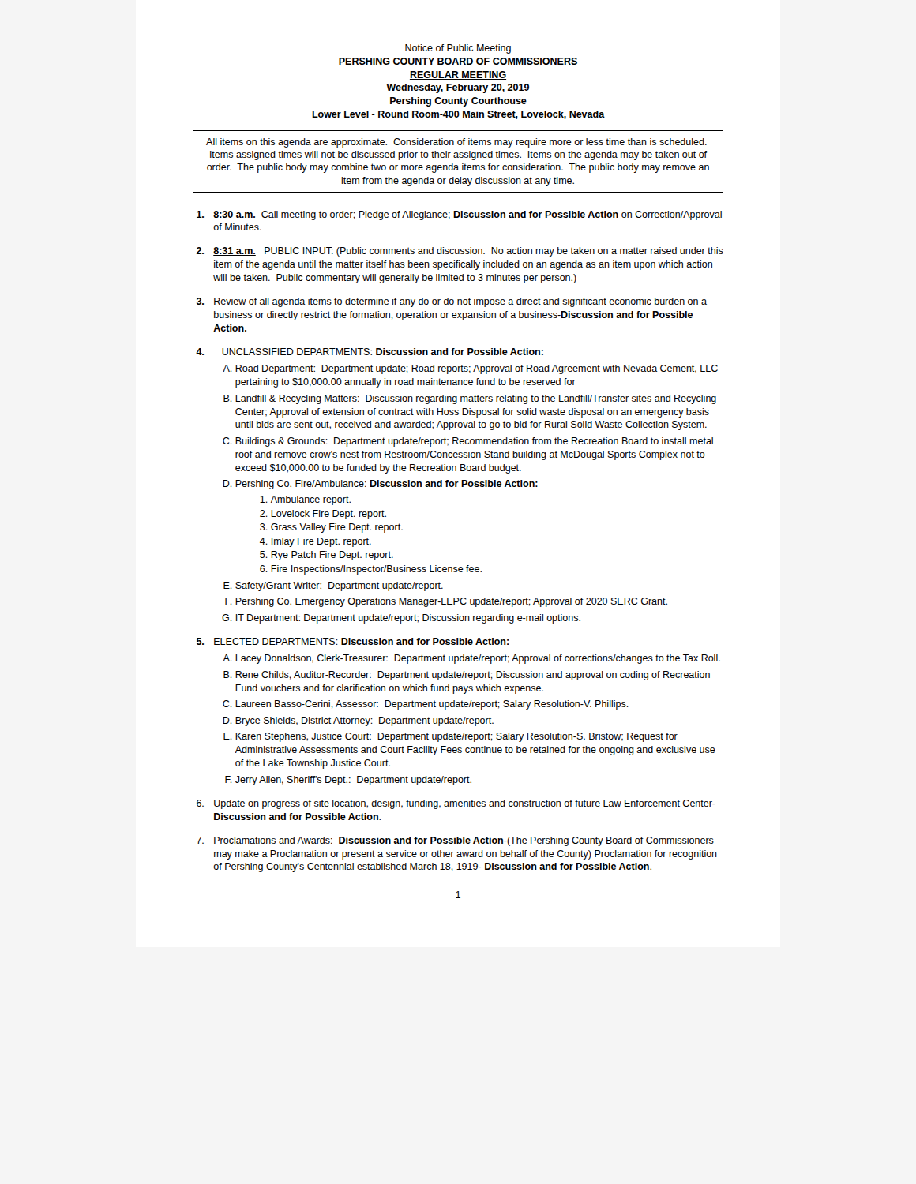Notice of Public Meeting
PERSHING COUNTY BOARD OF COMMISSIONERS
REGULAR MEETING
Wednesday, February 20, 2019
Pershing County Courthouse
Lower Level - Round Room-400 Main Street, Lovelock, Nevada
All items on this agenda are approximate. Consideration of items may require more or less time than is scheduled. Items assigned times will not be discussed prior to their assigned times. Items on the agenda may be taken out of order. The public body may combine two or more agenda items for consideration. The public body may remove an item from the agenda or delay discussion at any time.
8:30 a.m. Call meeting to order; Pledge of Allegiance; Discussion and for Possible Action on Correction/Approval of Minutes.
8:31 a.m. PUBLIC INPUT: (Public comments and discussion. No action may be taken on a matter raised under this item of the agenda until the matter itself has been specifically included on an agenda as an item upon which action will be taken. Public commentary will generally be limited to 3 minutes per person.)
Review of all agenda items to determine if any do or do not impose a direct and significant economic burden on a business or directly restrict the formation, operation or expansion of a business-Discussion and for Possible Action.
UNCLASSIFIED DEPARTMENTS: Discussion and for Possible Action:
Road Department: Department update; Road reports; Approval of Road Agreement with Nevada Cement, LLC pertaining to $10,000.00 annually in road maintenance fund to be reserved for
Landfill & Recycling Matters: Discussion regarding matters relating to the Landfill/Transfer sites and Recycling Center; Approval of extension of contract with Hoss Disposal for solid waste disposal on an emergency basis until bids are sent out, received and awarded; Approval to go to bid for Rural Solid Waste Collection System.
Buildings & Grounds: Department update/report; Recommendation from the Recreation Board to install metal roof and remove crow's nest from Restroom/Concession Stand building at McDougal Sports Complex not to exceed $10,000.00 to be funded by the Recreation Board budget.
Pershing Co. Fire/Ambulance: Discussion and for Possible Action:
Ambulance report.
Lovelock Fire Dept. report.
Grass Valley Fire Dept. report.
Imlay Fire Dept. report.
Rye Patch Fire Dept. report.
Fire Inspections/Inspector/Business License fee.
Safety/Grant Writer: Department update/report.
Pershing Co. Emergency Operations Manager-LEPC update/report; Approval of 2020 SERC Grant.
IT Department: Department update/report; Discussion regarding e-mail options.
ELECTED DEPARTMENTS: Discussion and for Possible Action:
Lacey Donaldson, Clerk-Treasurer: Department update/report; Approval of corrections/changes to the Tax Roll.
Rene Childs, Auditor-Recorder: Department update/report; Discussion and approval on coding of Recreation Fund vouchers and for clarification on which fund pays which expense.
Laureen Basso-Cerini, Assessor: Department update/report; Salary Resolution-V. Phillips.
Bryce Shields, District Attorney: Department update/report.
Karen Stephens, Justice Court: Department update/report; Salary Resolution-S. Bristow; Request for Administrative Assessments and Court Facility Fees continue to be retained for the ongoing and exclusive use of the Lake Township Justice Court.
Jerry Allen, Sheriff's Dept.: Department update/report.
Update on progress of site location, design, funding, amenities and construction of future Law Enforcement Center-Discussion and for Possible Action.
Proclamations and Awards: Discussion and for Possible Action-(The Pershing County Board of Commissioners may make a Proclamation or present a service or other award on behalf of the County) Proclamation for recognition of Pershing County's Centennial established March 18, 1919- Discussion and for Possible Action.
1